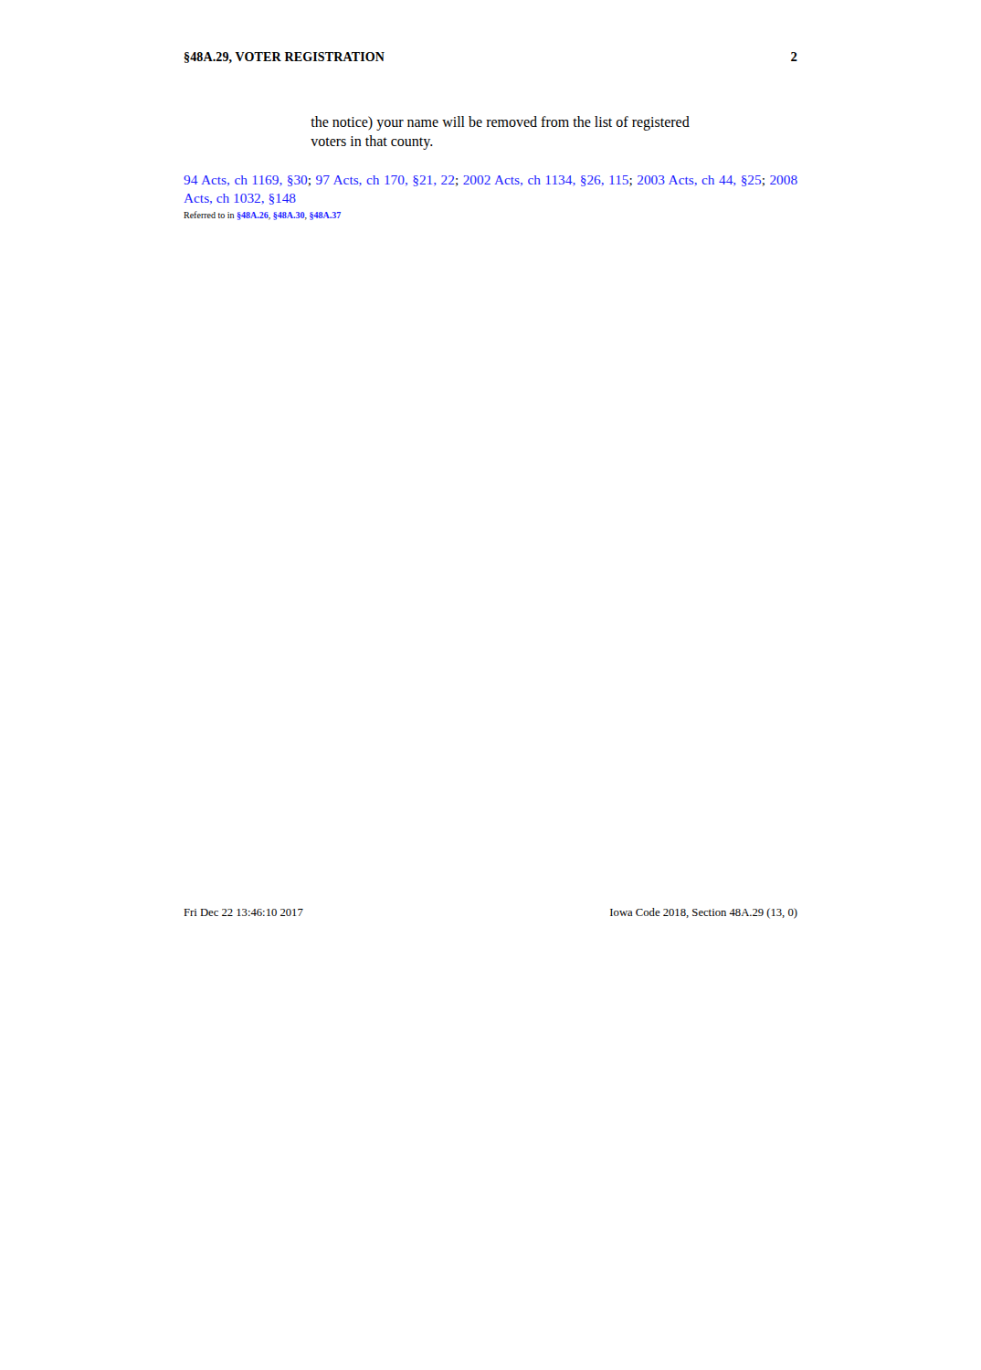§48A.29, VOTER REGISTRATION
2
the notice) your name will be removed from the list of registered voters in that county.
94 Acts, ch 1169, §30; 97 Acts, ch 170, §21, 22; 2002 Acts, ch 1134, §26, 115; 2003 Acts, ch 44, §25; 2008 Acts, ch 1032, §148
Referred to in §48A.26, §48A.30, §48A.37
Fri Dec 22 13:46:10 2017
Iowa Code 2018, Section 48A.29 (13, 0)